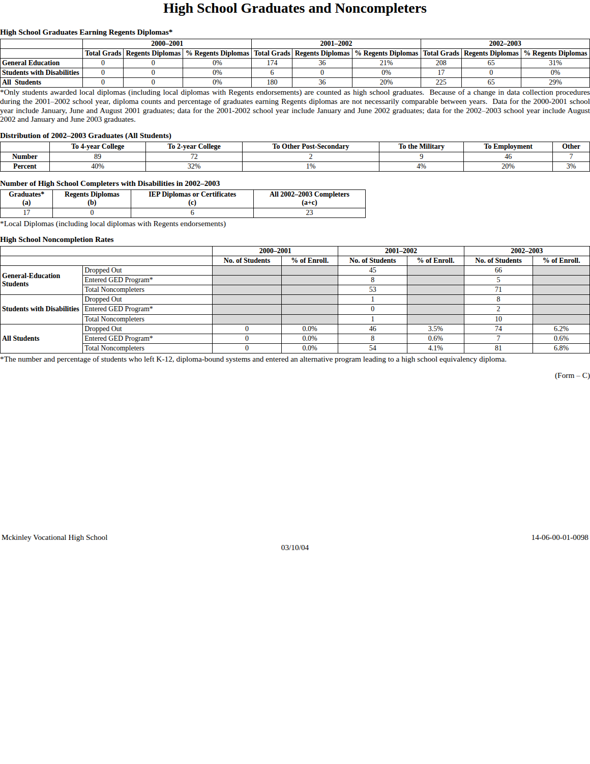High School Graduates and Noncompleters
High School Graduates Earning Regents Diplomas*
| | 2000–2001 | 2001–2002 | 2002–2003 |
| | Total Grads | Regents Diplomas | % Regents Diplomas | Total Grads | Regents Diplomas | % Regents Diplomas | Total Grads | Regents Diplomas | % Regents Diplomas |
| General Education | 0 | 0 | 0% | 174 | 36 | 21% | 208 | 65 | 31% |
| Students with Disabilities | 0 | 0 | 0% | 6 | 0 | 0% | 17 | 0 | 0% |
| All Students | 0 | 0 | 0% | 180 | 36 | 20% | 225 | 65 | 29% |
*Only students awarded local diplomas (including local diplomas with Regents endorsements) are counted as high school graduates. Because of a change in data collection procedures during the 2001–2002 school year, diploma counts and percentage of graduates earning Regents diplomas are not necessarily comparable between years. Data for the 2000-2001 school year include January, June and August 2001 graduates; data for the 2001-2002 school year include January and June 2002 graduates; data for the 2002–2003 school year include August 2002 and January and June 2003 graduates.
Distribution of 2002–2003 Graduates (All Students)
| | To 4-year College | To 2-year College | To Other Post-Secondary | To the Military | To Employment | Other |
| Number | 89 | 72 | 2 | 9 | 46 | 7 |
| Percent | 40% | 32% | 1% | 4% | 20% | 3% |
Number of High School Completers with Disabilities in 2002–2003
| Graduates* (a) | Regents Diplomas (b) | IEP Diplomas or Certificates (c) | All 2002–2003 Completers (a+c) |
| 17 | 0 | 6 | 23 |
*Local Diplomas (including local diplomas with Regents endorsements)
High School Noncompletion Rates
| | 2000–2001 | 2001–2002 | 2002–2003 |
| | No. of Students | % of Enroll. | No. of Students | % of Enroll. | No. of Students | % of Enroll. |
| General-Education Students | Dropped Out | | | 45 | | 66 | |
| Entered GED Program* | | | 8 | | 5 | |
| Total Noncompleters | | | 53 | | 71 | |
| Students with Disabilities | Dropped Out | | | 1 | | 8 | |
| Entered GED Program* | | | 0 | | 2 | |
| Total Noncompleters | | | 1 | | 10 | |
| All Students | Dropped Out | 0 | 0.0% | 46 | 3.5% | 74 | 6.2% |
| Entered GED Program* | 0 | 0.0% | 8 | 0.6% | 7 | 0.6% |
| Total Noncompleters | 0 | 0.0% | 54 | 4.1% | 81 | 6.8% |
*The number and percentage of students who left K-12, diploma-bound systems and entered an alternative program leading to a high school equivalency diploma.
(Form – C)
| Mckinley Vocational High School | 14-06-00-01-0098 |
| 03/10/04 |